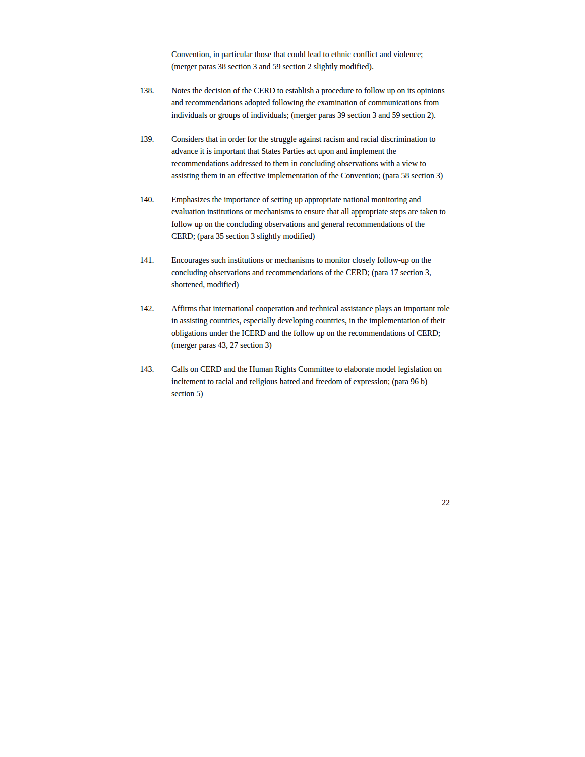Convention, in particular those that could lead to ethnic conflict and violence; (merger paras 38 section 3 and 59 section 2 slightly modified).
138.
Notes the decision of the CERD to establish a procedure to follow up on its opinions and recommendations adopted following the examination of communications from individuals or groups of individuals; (merger paras 39 section 3 and 59 section 2).
139.
Considers that in order for the struggle against racism and racial discrimination to advance it is important that States Parties act upon and implement the recommendations addressed to them in concluding observations with a view to assisting them in an effective implementation of the Convention; (para 58 section 3)
140.
Emphasizes the importance of setting up appropriate national monitoring and evaluation institutions or mechanisms to ensure that all appropriate steps are taken to follow up on the concluding observations and general recommendations of the CERD; (para 35 section 3 slightly modified)
141.
Encourages such institutions or mechanisms to monitor closely follow-up on the concluding observations and recommendations of the CERD; (para 17 section 3, shortened, modified)
142.
Affirms that international cooperation and technical assistance plays an important role in assisting countries, especially developing countries, in the implementation of their obligations under the ICERD and the follow up on the recommendations of CERD; (merger paras 43, 27 section 3)
143.
Calls on CERD and the Human Rights Committee to elaborate model legislation on incitement to racial and religious hatred and freedom of expression; (para 96 b) section 5)
22